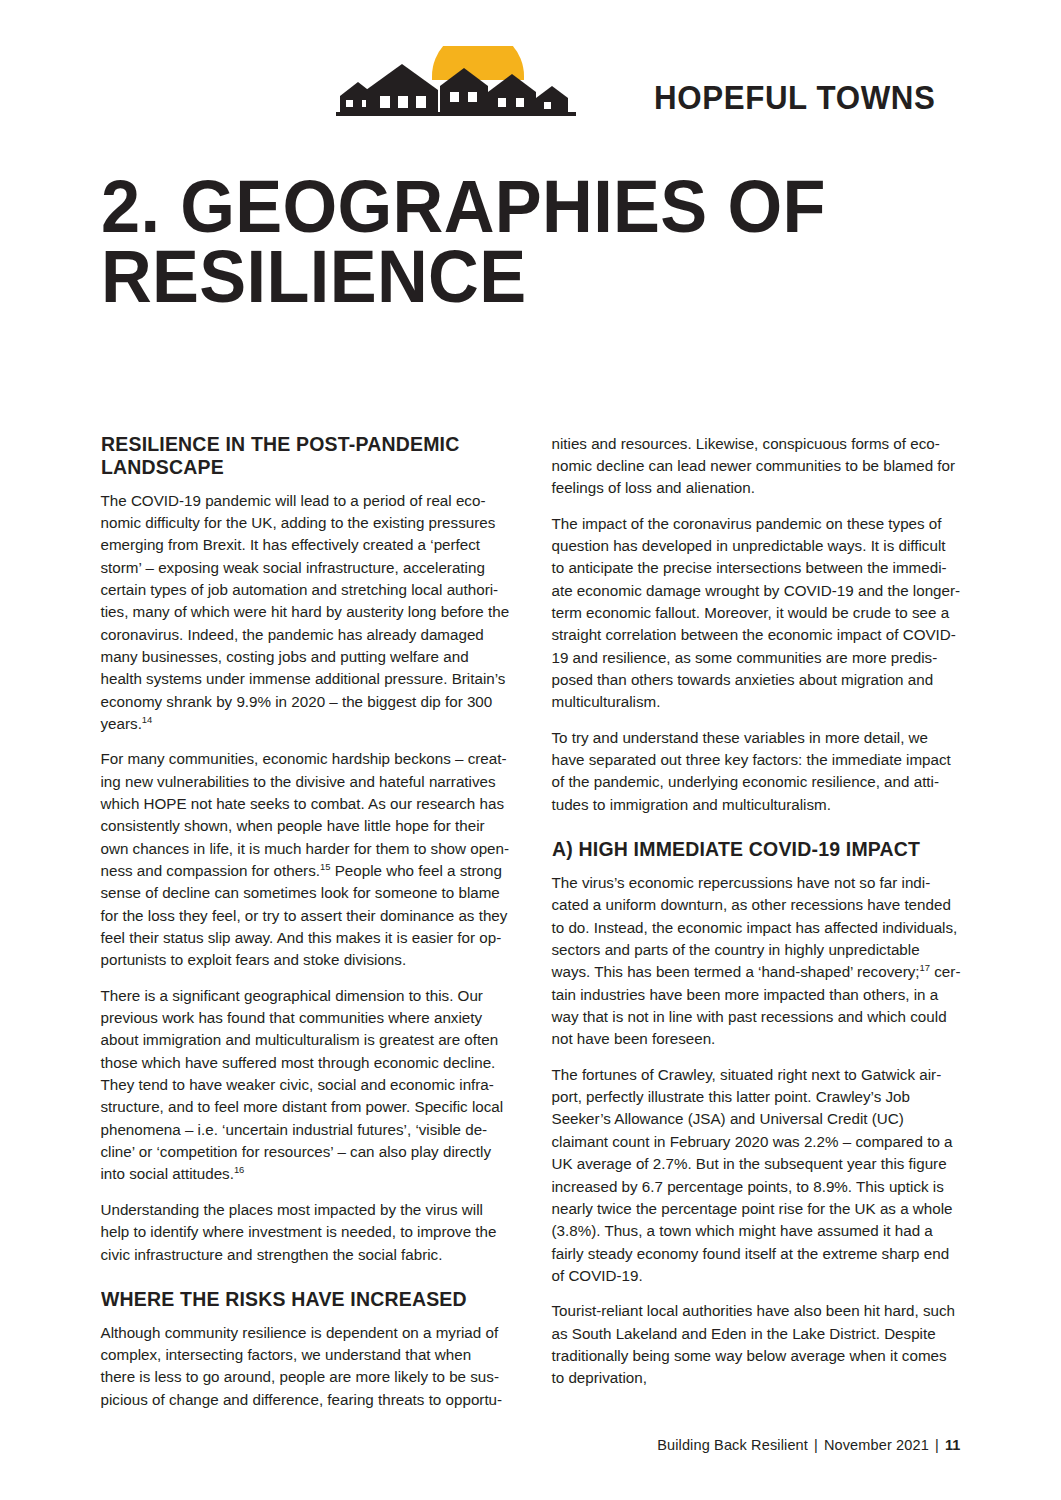Hopeful Towns
2. Geographies of Resilience
Resilience in the post-pandemic landscape
The COVID-19 pandemic will lead to a period of real economic difficulty for the UK, adding to the existing pressures emerging from Brexit. It has effectively created a ‘perfect storm’ – exposing weak social infrastructure, accelerating certain types of job automation and stretching local authorities, many of which were hit hard by austerity long before the coronavirus. Indeed, the pandemic has already damaged many businesses, costing jobs and putting welfare and health systems under immense additional pressure. Britain’s economy shrank by 9.9% in 2020 – the biggest dip for 300 years.14
For many communities, economic hardship beckons – creating new vulnerabilities to the divisive and hateful narratives which HOPE not hate seeks to combat. As our research has consistently shown, when people have little hope for their own chances in life, it is much harder for them to show openness and compassion for others.15 People who feel a strong sense of decline can sometimes look for someone to blame for the loss they feel, or try to assert their dominance as they feel their status slip away. And this makes it is easier for opportunists to exploit fears and stoke divisions.
There is a significant geographical dimension to this. Our previous work has found that communities where anxiety about immigration and multiculturalism is greatest are often those which have suffered most through economic decline. They tend to have weaker civic, social and economic infrastructure, and to feel more distant from power. Specific local phenomena – i.e. ‘uncertain industrial futures’, ‘visible decline’ or ‘competition for resources’ – can also play directly into social attitudes.16
Understanding the places most impacted by the virus will help to identify where investment is needed, to improve the civic infrastructure and strengthen the social fabric.
Where the risks have increased
Although community resilience is dependent on a myriad of complex, intersecting factors, we understand that when there is less to go around, people are more likely to be suspicious of change and difference, fearing threats to opportunities and resources. Likewise, conspicuous forms of economic decline can lead newer communities to be blamed for feelings of loss and alienation.
The impact of the coronavirus pandemic on these types of question has developed in unpredictable ways. It is difficult to anticipate the precise intersections between the immediate economic damage wrought by COVID-19 and the longer-term economic fallout. Moreover, it would be crude to see a straight correlation between the economic impact of COVID-19 and resilience, as some communities are more predisposed than others towards anxieties about migration and multiculturalism.
To try and understand these variables in more detail, we have separated out three key factors: the immediate impact of the pandemic, underlying economic resilience, and attitudes to immigration and multiculturalism.
a) High immediate COVID-19 impact
The virus’s economic repercussions have not so far indicated a uniform downturn, as other recessions have tended to do. Instead, the economic impact has affected individuals, sectors and parts of the country in highly unpredictable ways. This has been termed a ‘hand-shaped’ recovery;17 certain industries have been more impacted than others, in a way that is not in line with past recessions and which could not have been foreseen.
The fortunes of Crawley, situated right next to Gatwick airport, perfectly illustrate this latter point. Crawley’s Job Seeker’s Allowance (JSA) and Universal Credit (UC) claimant count in February 2020 was 2.2% – compared to a UK average of 2.7%. But in the subsequent year this figure increased by 6.7 percentage points, to 8.9%. This uptick is nearly twice the percentage point rise for the UK as a whole (3.8%). Thus, a town which might have assumed it had a fairly steady economy found itself at the extreme sharp end of COVID-19.
Tourist-reliant local authorities have also been hit hard, such as South Lakeland and Eden in the Lake District. Despite traditionally being some way below average when it comes to deprivation,
Building Back Resilient|November 2021|11